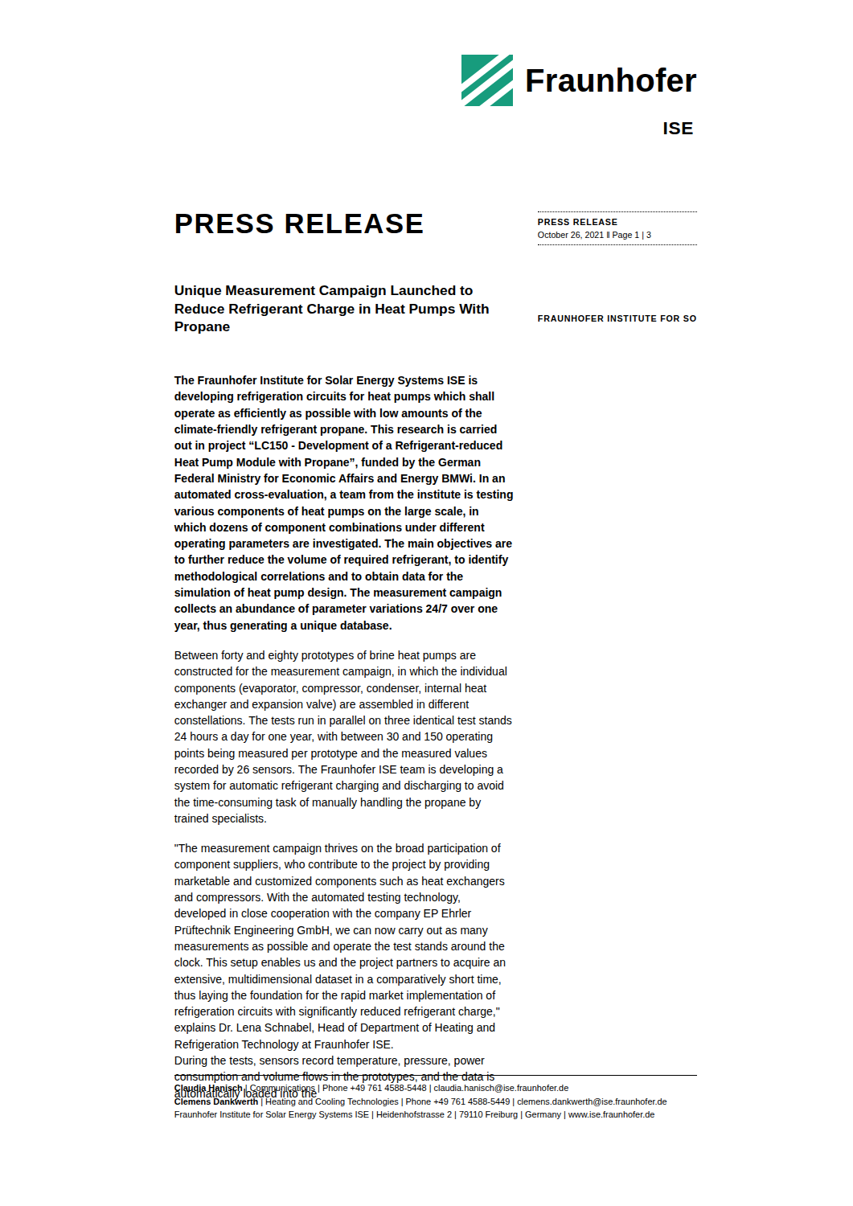Fraunhofer
ISE
PRESS RELEASE
Unique Measurement Campaign Launched to Reduce Refrigerant Charge in Heat Pumps With Propane
The Fraunhofer Institute for Solar Energy Systems ISE is developing refrigeration circuits for heat pumps which shall operate as efficiently as possible with low amounts of the climate-friendly refrigerant propane. This research is carried out in project “LC150 - Development of a Refrigerant-reduced Heat Pump Module with Propane”, funded by the German Federal Ministry for Economic Affairs and Energy BMWi. In an automated cross-evaluation, a team from the institute is testing various components of heat pumps on the large scale, in which dozens of component combinations under different operating parameters are investigated. The main objectives are to further reduce the volume of required refrigerant, to identify methodological correlations and to obtain data for the simulation of heat pump design. The measurement campaign collects an abundance of parameter variations 24/7 over one year, thus generating a unique database.
Between forty and eighty prototypes of brine heat pumps are constructed for the measurement campaign, in which the individual components (evaporator, compressor, condenser, internal heat exchanger and expansion valve) are assembled in different constellations. The tests run in parallel on three identical test stands 24 hours a day for one year, with between 30 and 150 operating points being measured per prototype and the measured values recorded by 26 sensors. The Fraunhofer ISE team is developing a system for automatic refrigerant charging and discharging to avoid the time-consuming task of manually handling the propane by trained specialists.
"The measurement campaign thrives on the broad participation of component suppliers, who contribute to the project by providing marketable and customized components such as heat exchangers and compressors. With the automated testing technology, developed in close cooperation with the company EP Ehrler Prüftechnik Engineering GmbH, we can now carry out as many measurements as possible and operate the test stands around the clock. This setup enables us and the project partners to acquire an extensive, multidimensional dataset in a comparatively short time, thus laying the foundation for the rapid market implementation of refrigeration circuits with significantly reduced refrigerant charge," explains Dr. Lena Schnabel, Head of Department of Heating and Refrigeration Technology at Fraunhofer ISE.
During the tests, sensors record temperature, pressure, power consumption and volume flows in the prototypes, and the data is automatically loaded into the
PRESS RELEASE
October 26, 2021 ‖ Page 1 | 3
FRAUNHOFER INSTITUTE FOR SO
Claudia Hanisch | Communications | Phone +49 761 4588-5448 | claudia.hanisch@ise.fraunhofer.de
Clemens Dankwerth | Heating and Cooling Technologies | Phone +49 761 4588-5449 | clemens.dankwerth@ise.fraunhofer.de
Fraunhofer Institute for Solar Energy Systems ISE | Heidenhofstrasse 2 | 79110 Freiburg | Germany | www.ise.fraunhofer.de